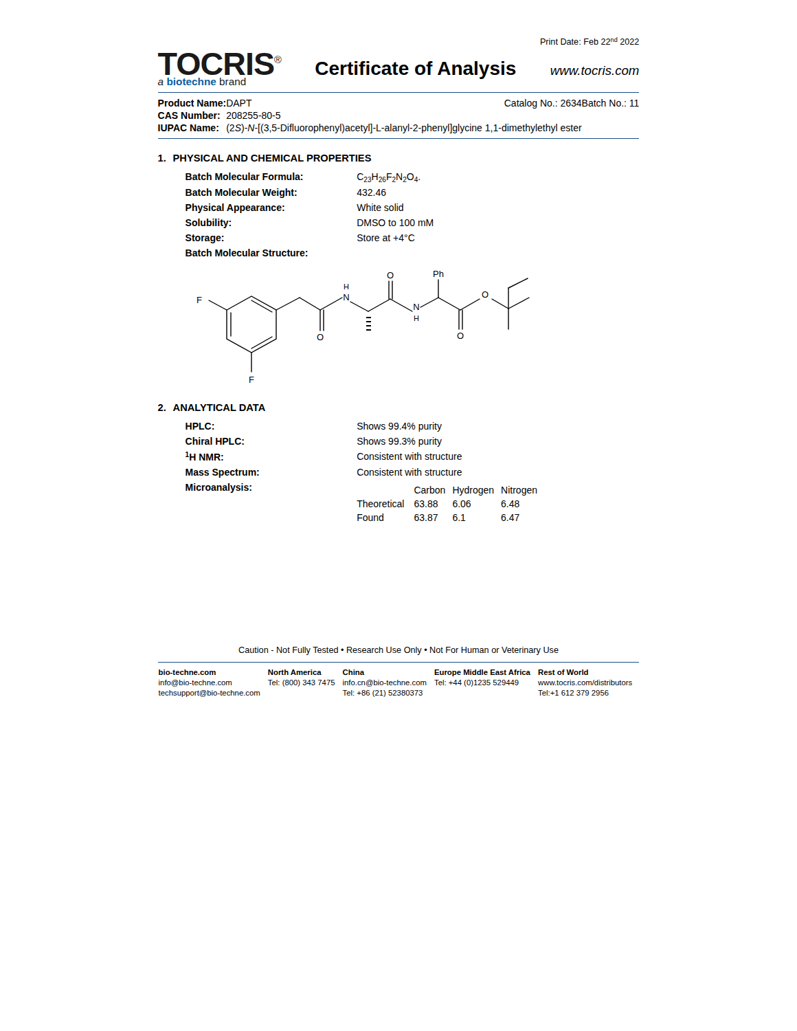Print Date: Feb 22nd 2022
TOCRIS®
a bio techne brand
Certificate of Analysis
www.tocris.com
| Product Name: | DAPT | Catalog No.: 2634 | Batch No.: 11 |
| CAS Number: | 208255-80-5 |
| IUPAC Name: | (2 S )- N -[(3,5-Difluorophenyl)acetyl]-L-alanyl-2-phenyl]glycine 1,1-dimethylethyl ester |
1. PHYSICAL AND CHEMICAL PROPERTIES
| Batch Molecular Formula: | C 23 H 26 F 2 N 2 O 4 . |
| Batch Molecular Weight: | 432.46 |
| Physical Appearance: | White solid |
| Solubility: | DMSO to 100 mM |
| Storage: | Store at +4°C |
| Batch Molecular Structure: | |
F F N H O O N H Ph O O
2. ANALYTICAL DATA
| HPLC: | Shows 99.4% purity |
| Chiral HPLC: | Shows 99.3% purity |
| 1 H NMR: | Consistent with structure |
| Mass Spectrum: | Consistent with structure |
| Microanalysis: | / / Carbon / Hydrogen / Nitrogen / / Theoretical / 63.88 / 6.06 / 6.48 / / Found / 63.87 / 6.1 / 6.47 / |
Caution - Not Fully Tested • Research Use Only • Not For Human or Veterinary Use
| bio-techne.com info@bio-techne.com techsupport@bio-techne.com | North America Tel: (800) 343 7475 | China info.cn@bio-techne.com Tel: +86 (21) 52380373 | Europe Middle East Africa Tel: +44 (0)1235 529449 | Rest of World www.tocris.com/distributors Tel:+1 612 379 2956 |